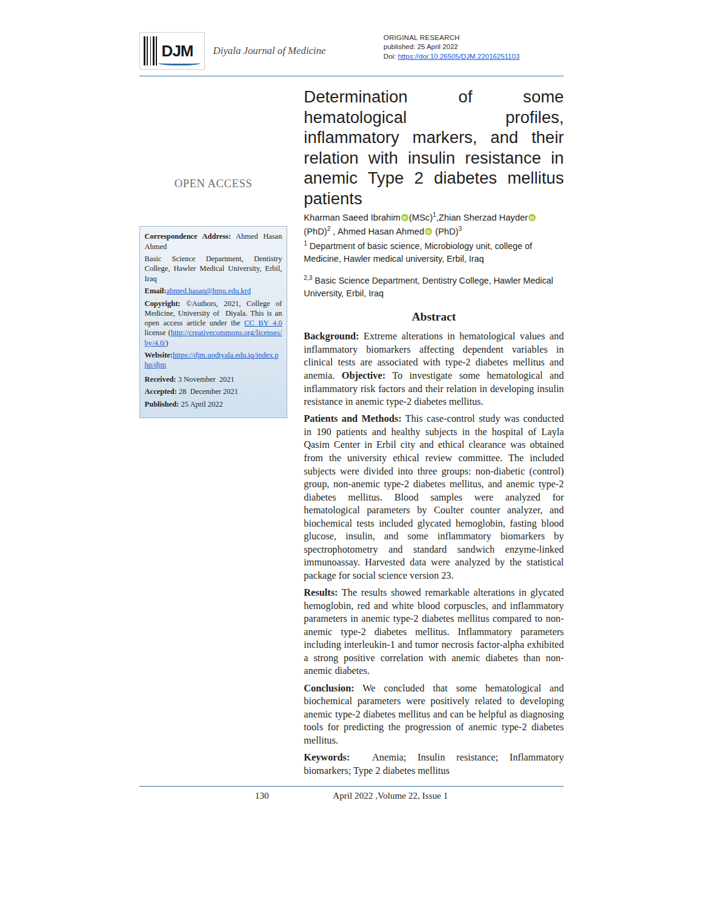DJM
Diyala Journal of Medicine
ORIGINAL RESEARCH
published: 25 April 2022
Doi: https://doi:10.26505/DJM.22016251103
OPEN ACCESS
Correspondence Address: Ahmed Hasan Ahmed
Basic Science Department, Dentistry College, Hawler Medical University, Erbil, Iraq
Email: ahmed.hasan@hmu.edu.krd
Copyright: ©Authors, 2021, College of Medicine, University of Diyala. This is an open access article under the CC BY 4.0 license (http://creativecommons.org/licenses/by/4.0/)
Website: https://djm.uodiyala.edu.iq/index.php/djm
Received: 3 November 2021
Accepted: 28 December 2021
Published: 25 April 2022
Determination of some hematological profiles, inflammatory markers, and their relation with insulin resistance in anemic Type 2 diabetes mellitus patients
Kharman Saeed Ibrahim (MSc)1,Zhian Sherzad Hayder (PhD)2 , Ahmed Hasan Ahmed (PhD)3
1 Department of basic science, Microbiology unit, college of Medicine, Hawler medical university, Erbil, Iraq
2,3 Basic Science Department, Dentistry College, Hawler Medical University, Erbil, Iraq
Abstract
Background: Extreme alterations in hematological values and inflammatory biomarkers affecting dependent variables in clinical tests are associated with type-2 diabetes mellitus and anemia. Objective: To investigate some hematological and inflammatory risk factors and their relation in developing insulin resistance in anemic type-2 diabetes mellitus.
Patients and Methods: This case-control study was conducted in 190 patients and healthy subjects in the hospital of Layla Qasim Center in Erbil city and ethical clearance was obtained from the university ethical review committee. The included subjects were divided into three groups: non-diabetic (control) group, non-anemic type-2 diabetes mellitus, and anemic type-2 diabetes mellitus. Blood samples were analyzed for hematological parameters by Coulter counter analyzer, and biochemical tests included glycated hemoglobin, fasting blood glucose, insulin, and some inflammatory biomarkers by spectrophotometry and standard sandwich enzyme-linked immunoassay. Harvested data were analyzed by the statistical package for social science version 23.
Results: The results showed remarkable alterations in glycated hemoglobin, red and white blood corpuscles, and inflammatory parameters in anemic type-2 diabetes mellitus compared to non-anemic type-2 diabetes mellitus. Inflammatory parameters including interleukin-1 and tumor necrosis factor-alpha exhibited a strong positive correlation with anemic diabetes than non-anemic diabetes.
Conclusion: We concluded that some hematological and biochemical parameters were positively related to developing anemic type-2 diabetes mellitus and can be helpful as diagnosing tools for predicting the progression of anemic type-2 diabetes mellitus.
Keywords: Anemia; Insulin resistance; Inflammatory biomarkers; Type 2 diabetes mellitus
130 April 2022 ,Volume 22, Issue 1